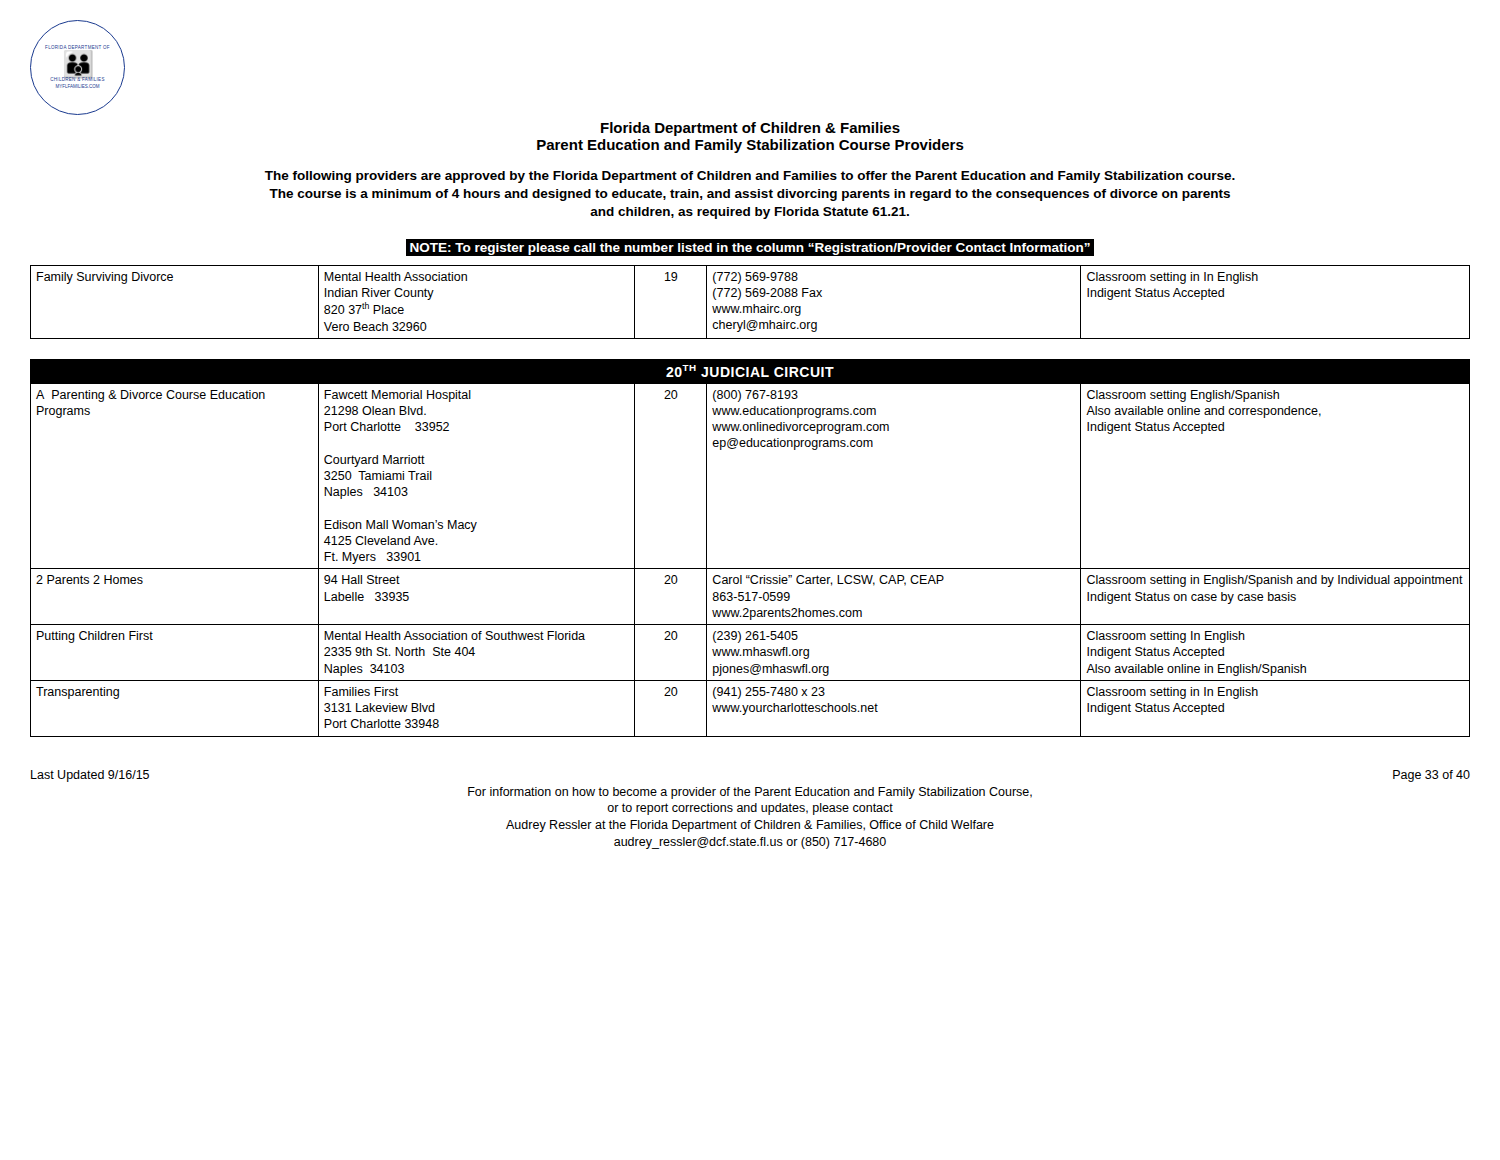FLORIDA DEPARTMENT OF
👪
CHILDREN & FAMILIES
MYFLFAMILIES.COM
Florida Department of Children & Families
Parent Education and Family Stabilization Course Providers
The following providers are approved by the Florida Department of Children and Families to offer the Parent Education and Family Stabilization course.
The course is a minimum of 4 hours and designed to educate, train, and assist divorcing parents in regard to the consequences of divorce on parents
and children, as required by Florida Statute 61.21.
NOTE: To register please call the number listed in the column “Registration/Provider Contact Information”
| Family Surviving Divorce | Mental Health Association Indian River County 820 37 th Place Vero Beach 32960 | 19 | (772) 569-9788 (772) 569-2088 Fax www.mhairc.org cheryl@mhairc.org | Classroom setting in In English Indigent Status Accepted |
| 20 TH JUDICIAL CIRCUIT |
| A Parenting & Divorce Course Education Programs | Fawcett Memorial Hospital 21298 Olean Blvd. Port Charlotte 33952 Courtyard Marriott 3250 Tamiami Trail Naples 34103 Edison Mall Woman’s Macy 4125 Cleveland Ave. Ft. Myers 33901 | 20 | (800) 767-8193 www.educationprograms.com www.onlinedivorceprogram.com ep@educationprograms.com | Classroom setting English/Spanish Also available online and correspondence, Indigent Status Accepted |
| 2 Parents 2 Homes | 94 Hall Street Labelle 33935 | 20 | Carol “Crissie” Carter, LCSW, CAP, CEAP 863-517-0599 www.2parents2homes.com | Classroom setting in English/Spanish and by Individual appointment Indigent Status on case by case basis |
| Putting Children First | Mental Health Association of Southwest Florida 2335 9th St. North Ste 404 Naples 34103 | 20 | (239) 261-5405 www.mhaswfl.org pjones@mhaswfl.org | Classroom setting In English Indigent Status Accepted Also available online in English/Spanish |
| Transparenting | Families First 3131 Lakeview Blvd Port Charlotte 33948 | 20 | (941) 255-7480 x 23 www.yourcharlotteschools.net | Classroom setting in In English Indigent Status Accepted |
Last Updated 9/16/15 Page 33 of 40
For information on how to become a provider of the Parent Education and Family Stabilization Course,
or to report corrections and updates, please contact
Audrey Ressler at the Florida Department of Children & Families, Office of Child Welfare
audrey_ressler@dcf.state.fl.us or (850) 717-4680